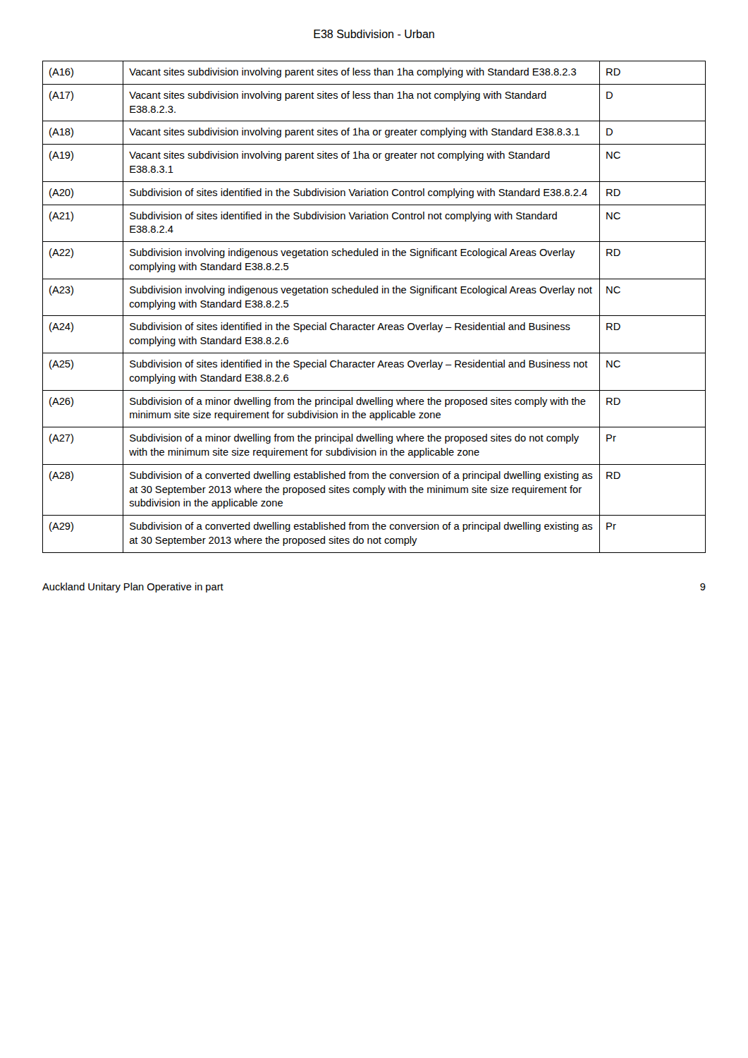E38 Subdivision - Urban
| (A16) | Vacant sites subdivision involving parent sites of less than 1ha complying with Standard E38.8.2.3 | RD |
| (A17) | Vacant sites subdivision involving parent sites of less than 1ha not complying with Standard E38.8.2.3. | D |
| (A18) | Vacant sites subdivision involving parent sites of 1ha or greater complying with Standard E38.8.3.1 | D |
| (A19) | Vacant sites subdivision involving parent sites of 1ha or greater not complying with Standard E38.8.3.1 | NC |
| (A20) | Subdivision of sites identified in the Subdivision Variation Control complying with Standard E38.8.2.4 | RD |
| (A21) | Subdivision of sites identified in the Subdivision Variation Control not complying with Standard E38.8.2.4 | NC |
| (A22) | Subdivision involving indigenous vegetation scheduled in the Significant Ecological Areas Overlay complying with Standard E38.8.2.5 | RD |
| (A23) | Subdivision involving indigenous vegetation scheduled in the Significant Ecological Areas Overlay not complying with Standard E38.8.2.5 | NC |
| (A24) | Subdivision of sites identified in the Special Character Areas Overlay – Residential and Business complying with Standard E38.8.2.6 | RD |
| (A25) | Subdivision of sites identified in the Special Character Areas Overlay – Residential and Business not complying with Standard E38.8.2.6 | NC |
| (A26) | Subdivision of a minor dwelling from the principal dwelling where the proposed sites comply with the minimum site size requirement for subdivision in the applicable zone | RD |
| (A27) | Subdivision of a minor dwelling from the principal dwelling where the proposed sites do not comply with the minimum site size requirement for subdivision in the applicable zone | Pr |
| (A28) | Subdivision of a converted dwelling established from the conversion of a principal dwelling existing as at 30 September 2013 where the proposed sites comply with the minimum site size requirement for subdivision in the applicable zone | RD |
| (A29) | Subdivision of a converted dwelling established from the conversion of a principal dwelling existing as at 30 September 2013 where the proposed sites do not comply | Pr |
Auckland Unitary Plan Operative in part 9